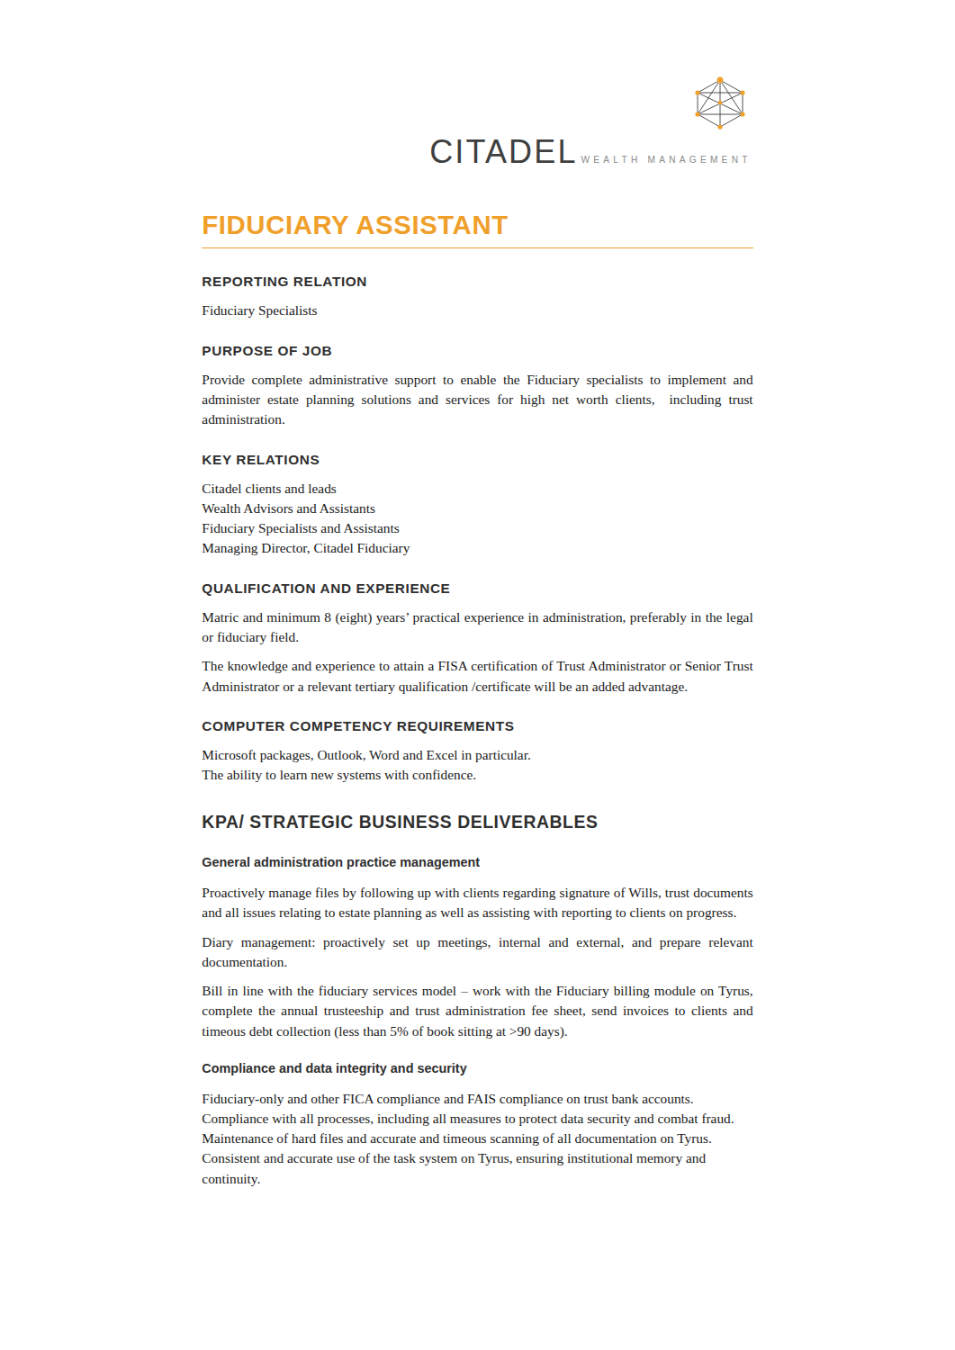CITADEL WEALTH MANAGEMENT
FIDUCIARY ASSISTANT
REPORTING RELATION
Fiduciary Specialists
PURPOSE OF JOB
Provide complete administrative support to enable the Fiduciary specialists to implement and administer estate planning solutions and services for high net worth clients, including trust administration.
KEY RELATIONS
Citadel clients and leads
Wealth Advisors and Assistants
Fiduciary Specialists and Assistants
Managing Director, Citadel Fiduciary
QUALIFICATION AND EXPERIENCE
Matric and minimum 8 (eight) years’ practical experience in administration, preferably in the legal or fiduciary field.
The knowledge and experience to attain a FISA certification of Trust Administrator or Senior Trust Administrator or a relevant tertiary qualification /certificate will be an added advantage.
COMPUTER COMPETENCY REQUIREMENTS
Microsoft packages, Outlook, Word and Excel in particular.
The ability to learn new systems with confidence.
KPA/ STRATEGIC BUSINESS DELIVERABLES
General administration practice management
Proactively manage files by following up with clients regarding signature of Wills, trust documents and all issues relating to estate planning as well as assisting with reporting to clients on progress.
Diary management: proactively set up meetings, internal and external, and prepare relevant documentation.
Bill in line with the fiduciary services model – work with the Fiduciary billing module on Tyrus, complete the annual trusteeship and trust administration fee sheet, send invoices to clients and timeous debt collection (less than 5% of book sitting at >90 days).
Compliance and data integrity and security
Fiduciary-only and other FICA compliance and FAIS compliance on trust bank accounts.
Compliance with all processes, including all measures to protect data security and combat fraud.
Maintenance of hard files and accurate and timeous scanning of all documentation on Tyrus.
Consistent and accurate use of the task system on Tyrus, ensuring institutional memory and continuity.